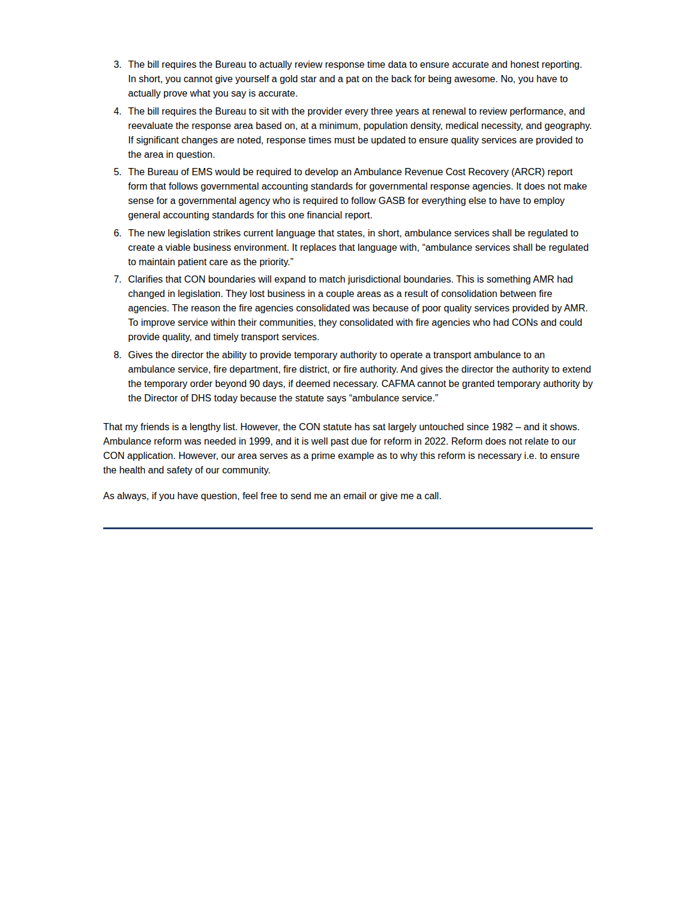The bill requires the Bureau to actually review response time data to ensure accurate and honest reporting. In short, you cannot give yourself a gold star and a pat on the back for being awesome. No, you have to actually prove what you say is accurate.
The bill requires the Bureau to sit with the provider every three years at renewal to review performance, and reevaluate the response area based on, at a minimum, population density, medical necessity, and geography. If significant changes are noted, response times must be updated to ensure quality services are provided to the area in question.
The Bureau of EMS would be required to develop an Ambulance Revenue Cost Recovery (ARCR) report form that follows governmental accounting standards for governmental response agencies. It does not make sense for a governmental agency who is required to follow GASB for everything else to have to employ general accounting standards for this one financial report.
The new legislation strikes current language that states, in short, ambulance services shall be regulated to create a viable business environment. It replaces that language with, “ambulance services shall be regulated to maintain patient care as the priority.”
Clarifies that CON boundaries will expand to match jurisdictional boundaries. This is something AMR had changed in legislation. They lost business in a couple areas as a result of consolidation between fire agencies. The reason the fire agencies consolidated was because of poor quality services provided by AMR. To improve service within their communities, they consolidated with fire agencies who had CONs and could provide quality, and timely transport services.
Gives the director the ability to provide temporary authority to operate a transport ambulance to an ambulance service, fire department, fire district, or fire authority. And gives the director the authority to extend the temporary order beyond 90 days, if deemed necessary. CAFMA cannot be granted temporary authority by the Director of DHS today because the statute says “ambulance service.”
That my friends is a lengthy list. However, the CON statute has sat largely untouched since 1982 – and it shows. Ambulance reform was needed in 1999, and it is well past due for reform in 2022. Reform does not relate to our CON application. However, our area serves as a prime example as to why this reform is necessary i.e. to ensure the health and safety of our community.
As always, if you have question, feel free to send me an email or give me a call.